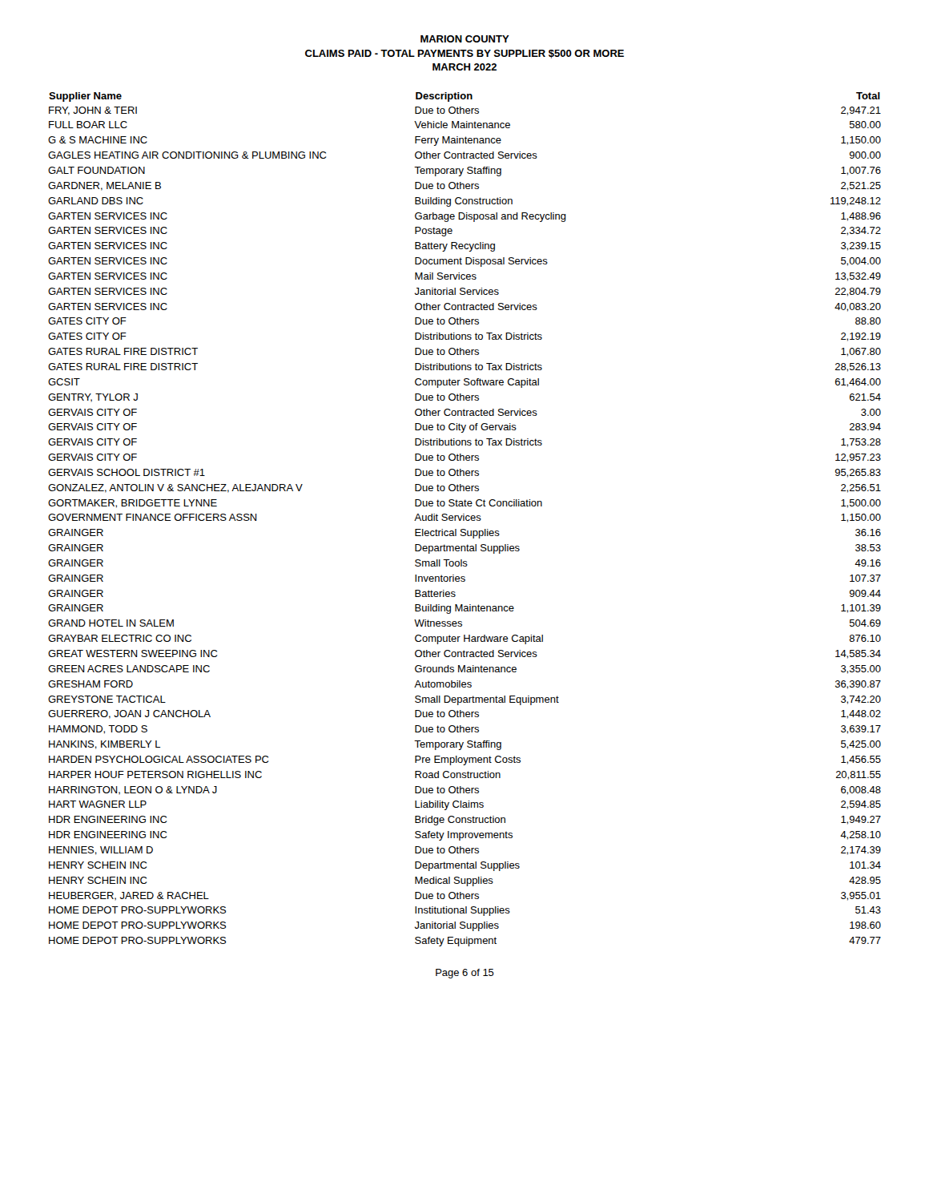MARION COUNTY
CLAIMS PAID - TOTAL PAYMENTS BY SUPPLIER $500 OR MORE
MARCH 2022
| Supplier Name | Description | Total |
| --- | --- | --- |
| FRY, JOHN & TERI | Due to Others | 2,947.21 |
| FULL BOAR LLC | Vehicle Maintenance | 580.00 |
| G & S MACHINE INC | Ferry Maintenance | 1,150.00 |
| GAGLES HEATING AIR CONDITIONING & PLUMBING INC | Other Contracted Services | 900.00 |
| GALT FOUNDATION | Temporary Staffing | 1,007.76 |
| GARDNER, MELANIE B | Due to Others | 2,521.25 |
| GARLAND DBS INC | Building Construction | 119,248.12 |
| GARTEN SERVICES INC | Garbage Disposal and Recycling | 1,488.96 |
| GARTEN SERVICES INC | Postage | 2,334.72 |
| GARTEN SERVICES INC | Battery Recycling | 3,239.15 |
| GARTEN SERVICES INC | Document Disposal Services | 5,004.00 |
| GARTEN SERVICES INC | Mail Services | 13,532.49 |
| GARTEN SERVICES INC | Janitorial Services | 22,804.79 |
| GARTEN SERVICES INC | Other Contracted Services | 40,083.20 |
| GATES CITY OF | Due to Others | 88.80 |
| GATES CITY OF | Distributions to Tax Districts | 2,192.19 |
| GATES RURAL FIRE DISTRICT | Due to Others | 1,067.80 |
| GATES RURAL FIRE DISTRICT | Distributions to Tax Districts | 28,526.13 |
| GCSIT | Computer Software Capital | 61,464.00 |
| GENTRY, TYLOR J | Due to Others | 621.54 |
| GERVAIS CITY OF | Other Contracted Services | 3.00 |
| GERVAIS CITY OF | Due to City of Gervais | 283.94 |
| GERVAIS CITY OF | Distributions to Tax Districts | 1,753.28 |
| GERVAIS CITY OF | Due to Others | 12,957.23 |
| GERVAIS SCHOOL DISTRICT #1 | Due to Others | 95,265.83 |
| GONZALEZ, ANTOLIN V & SANCHEZ, ALEJANDRA V | Due to Others | 2,256.51 |
| GORTMAKER, BRIDGETTE LYNNE | Due to State Ct Conciliation | 1,500.00 |
| GOVERNMENT FINANCE OFFICERS ASSN | Audit Services | 1,150.00 |
| GRAINGER | Electrical Supplies | 36.16 |
| GRAINGER | Departmental Supplies | 38.53 |
| GRAINGER | Small Tools | 49.16 |
| GRAINGER | Inventories | 107.37 |
| GRAINGER | Batteries | 909.44 |
| GRAINGER | Building Maintenance | 1,101.39 |
| GRAND HOTEL IN SALEM | Witnesses | 504.69 |
| GRAYBAR ELECTRIC CO INC | Computer Hardware Capital | 876.10 |
| GREAT WESTERN SWEEPING INC | Other Contracted Services | 14,585.34 |
| GREEN ACRES LANDSCAPE INC | Grounds Maintenance | 3,355.00 |
| GRESHAM FORD | Automobiles | 36,390.87 |
| GREYSTONE TACTICAL | Small Departmental Equipment | 3,742.20 |
| GUERRERO, JOAN J CANCHOLA | Due to Others | 1,448.02 |
| HAMMOND, TODD S | Due to Others | 3,639.17 |
| HANKINS, KIMBERLY L | Temporary Staffing | 5,425.00 |
| HARDEN PSYCHOLOGICAL ASSOCIATES PC | Pre Employment Costs | 1,456.55 |
| HARPER HOUF PETERSON RIGHELLIS INC | Road Construction | 20,811.55 |
| HARRINGTON, LEON O & LYNDA J | Due to Others | 6,008.48 |
| HART WAGNER LLP | Liability Claims | 2,594.85 |
| HDR ENGINEERING INC | Bridge Construction | 1,949.27 |
| HDR ENGINEERING INC | Safety Improvements | 4,258.10 |
| HENNIES, WILLIAM D | Due to Others | 2,174.39 |
| HENRY SCHEIN INC | Departmental Supplies | 101.34 |
| HENRY SCHEIN INC | Medical Supplies | 428.95 |
| HEUBERGER, JARED & RACHEL | Due to Others | 3,955.01 |
| HOME DEPOT PRO-SUPPLYWORKS | Institutional Supplies | 51.43 |
| HOME DEPOT PRO-SUPPLYWORKS | Janitorial Supplies | 198.60 |
| HOME DEPOT PRO-SUPPLYWORKS | Safety Equipment | 479.77 |
Page 6 of 15